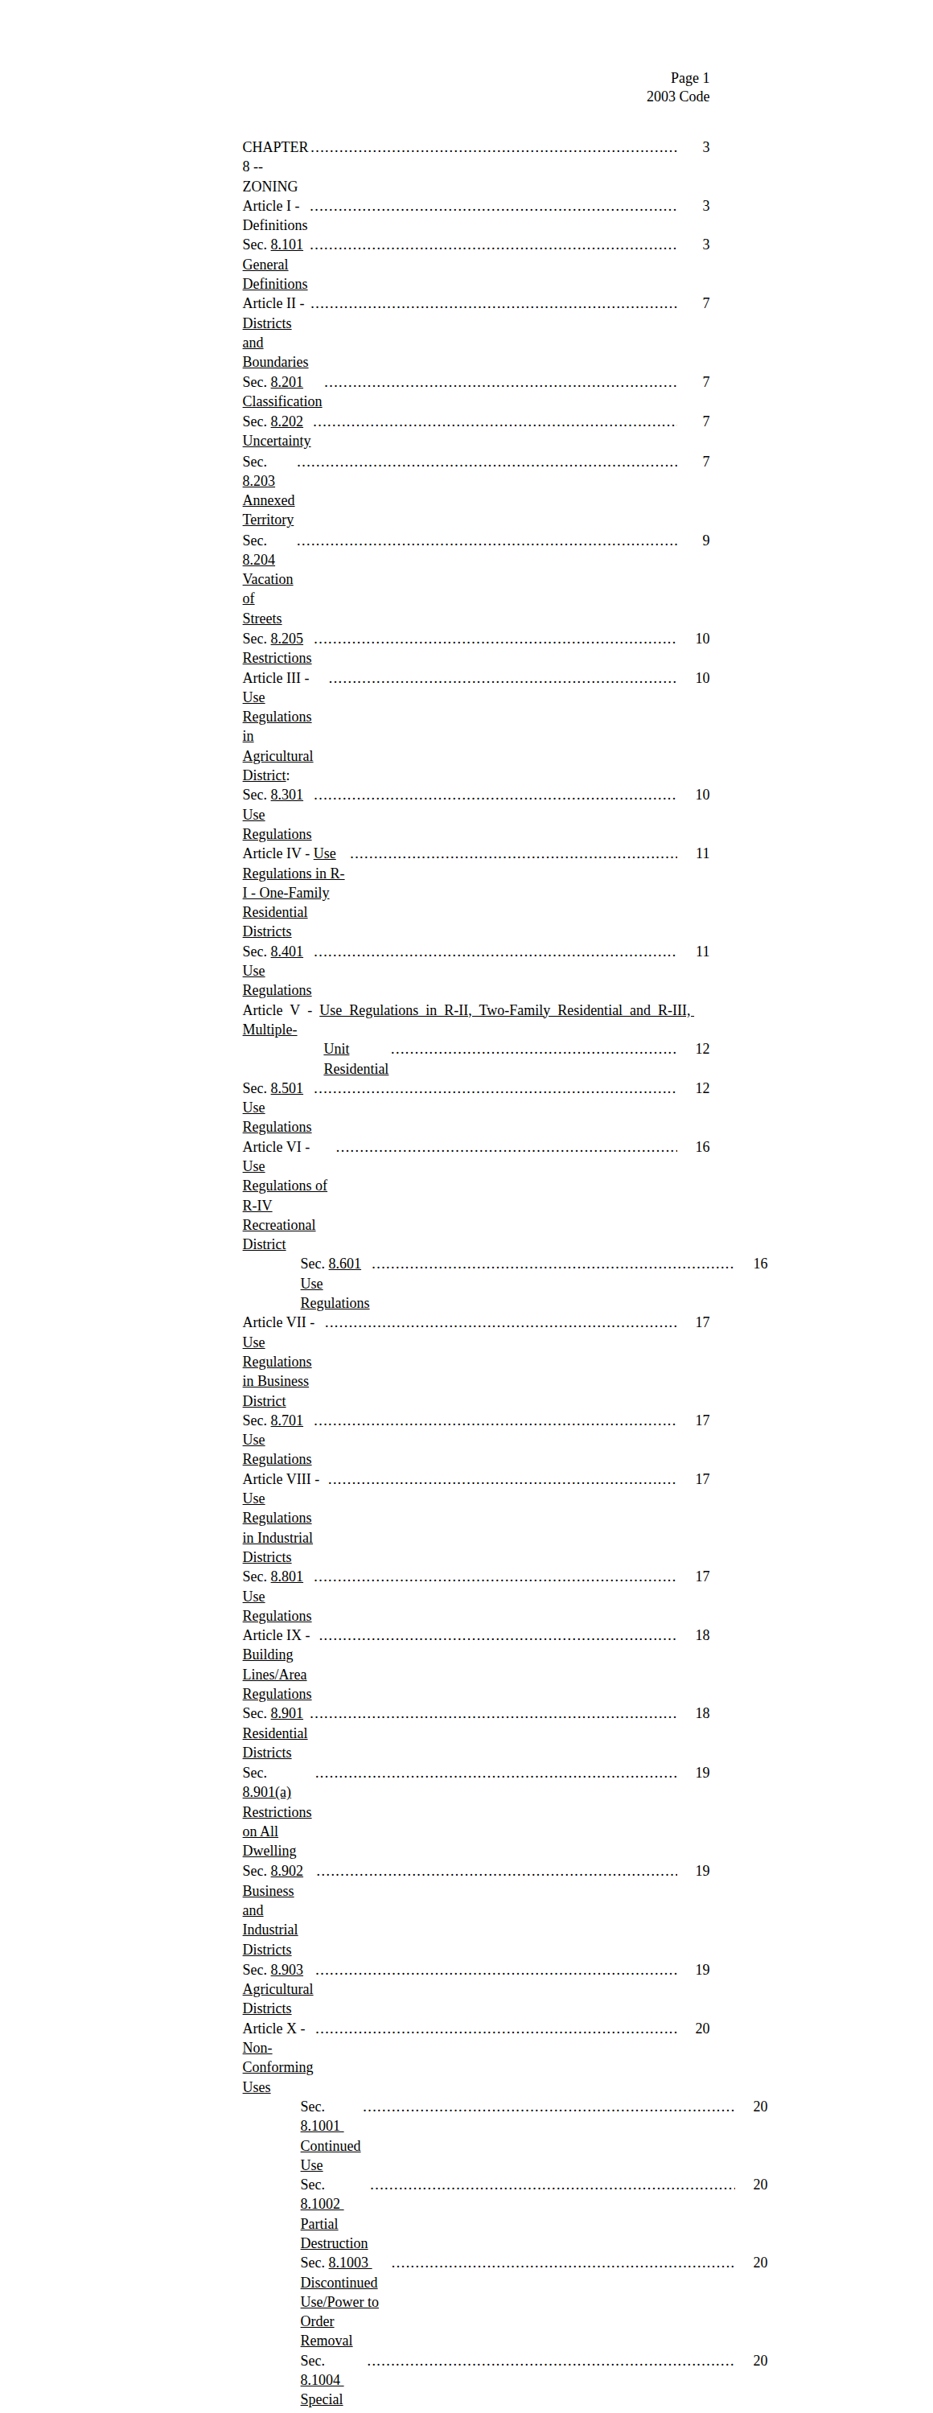Page 1
2003 Code
CHAPTER 8 -- ZONING 3
Article I - Definitions 3
Sec. 8.101 General Definitions 3
Article II - Districts and Boundaries 7
Sec. 8.201 Classification 7
Sec. 8.202 Uncertainty 7
Sec. 8.203 Annexed Territory 7
Sec. 8.204 Vacation of Streets 9
Sec. 8.205 Restrictions 10
Article III - Use Regulations in Agricultural District: 10
Sec. 8.301 Use Regulations 10
Article IV - Use Regulations in R-I - One-Family Residential Districts 11
Sec. 8.401 Use Regulations 11
Article V - Use Regulations in R-II, Two-Family Residential and R-III, Multiple- Unit Residential 12
Sec. 8.501 Use Regulations 12
Article VI - Use Regulations of R-IV Recreational District 16
Sec. 8.601 Use Regulations 16
Article VII - Use Regulations in Business District 17
Sec. 8.701 Use Regulations 17
Article VIII - Use Regulations in Industrial Districts 17
Sec. 8.801 Use Regulations 17
Article IX - Building Lines/Area Regulations 18
Sec. 8.901 Residential Districts 18
Sec. 8.901(a) Restrictions on All Dwelling 19
Sec. 8.902 Business and Industrial Districts 19
Sec. 8.903 Agricultural Districts 19
Article X - Non-Conforming Uses 20
Sec. 8.1001 Continued Use 20
Sec. 8.1002 Partial Destruction 20
Sec. 8.1003 Discontinued Use/Power to Order Removal 20
Sec. 8.1004 Special Permits and Uses 20